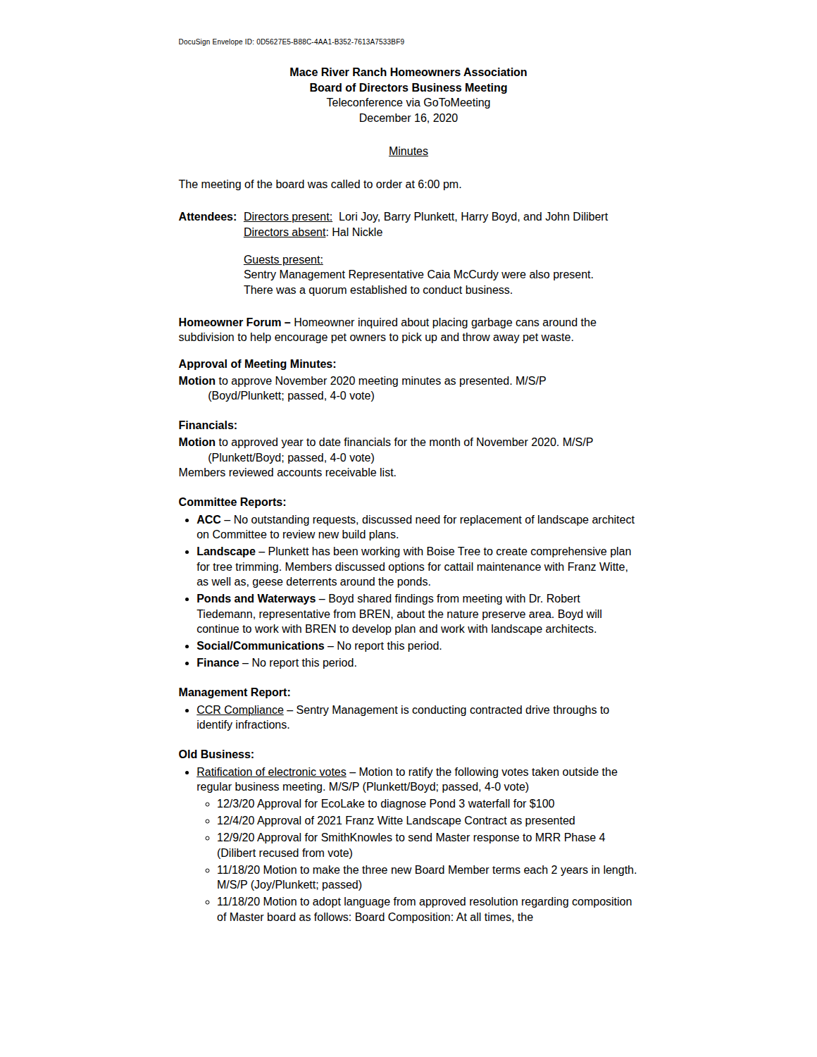DocuSign Envelope ID: 0D5627E5-B88C-4AA1-B352-7613A7533BF9
Mace River Ranch Homeowners Association
Board of Directors Business Meeting
Teleconference via GoToMeeting
December 16, 2020
Minutes
The meeting of the board was called to order at 6:00 pm.
| Attendees: | Directors present: Lori Joy, Barry Plunkett, Harry Boyd, and John Dilibert Directors absent : Hal Nickle Guests present: Sentry Management Representative Caia McCurdy were also present. There was a quorum established to conduct business. |
Homeowner Forum – Homeowner inquired about placing garbage cans around the subdivision to help encourage pet owners to pick up and throw away pet waste.
Approval of Meeting Minutes:
Motion to approve November 2020 meeting minutes as presented. M/S/P
(Boyd/Plunkett; passed, 4-0 vote)
Financials:
Motion to approved year to date financials for the month of November 2020. M/S/P
(Plunkett/Boyd; passed, 4-0 vote)
Members reviewed accounts receivable list.
Committee Reports:
ACC – No outstanding requests, discussed need for replacement of landscape architect on Committee to review new build plans.
Landscape – Plunkett has been working with Boise Tree to create comprehensive plan for tree trimming. Members discussed options for cattail maintenance with Franz Witte, as well as, geese deterrents around the ponds.
Ponds and Waterways – Boyd shared findings from meeting with Dr. Robert Tiedemann, representative from BREN, about the nature preserve area. Boyd will continue to work with BREN to develop plan and work with landscape architects.
Social/Communications – No report this period.
Finance – No report this period.
Management Report:
CCR Compliance – Sentry Management is conducting contracted drive throughs to identify infractions.
Old Business:
Ratification of electronic votes – Motion to ratify the following votes taken outside the regular business meeting. M/S/P (Plunkett/Boyd; passed, 4-0 vote)
12/3/20 Approval for EcoLake to diagnose Pond 3 waterfall for $100
12/4/20 Approval of 2021 Franz Witte Landscape Contract as presented
12/9/20 Approval for SmithKnowles to send Master response to MRR Phase 4 (Dilibert recused from vote)
11/18/20 Motion to make the three new Board Member terms each 2 years in length. M/S/P (Joy/Plunkett; passed)
11/18/20 Motion to adopt language from approved resolution regarding composition of Master board as follows: Board Composition: At all times, the